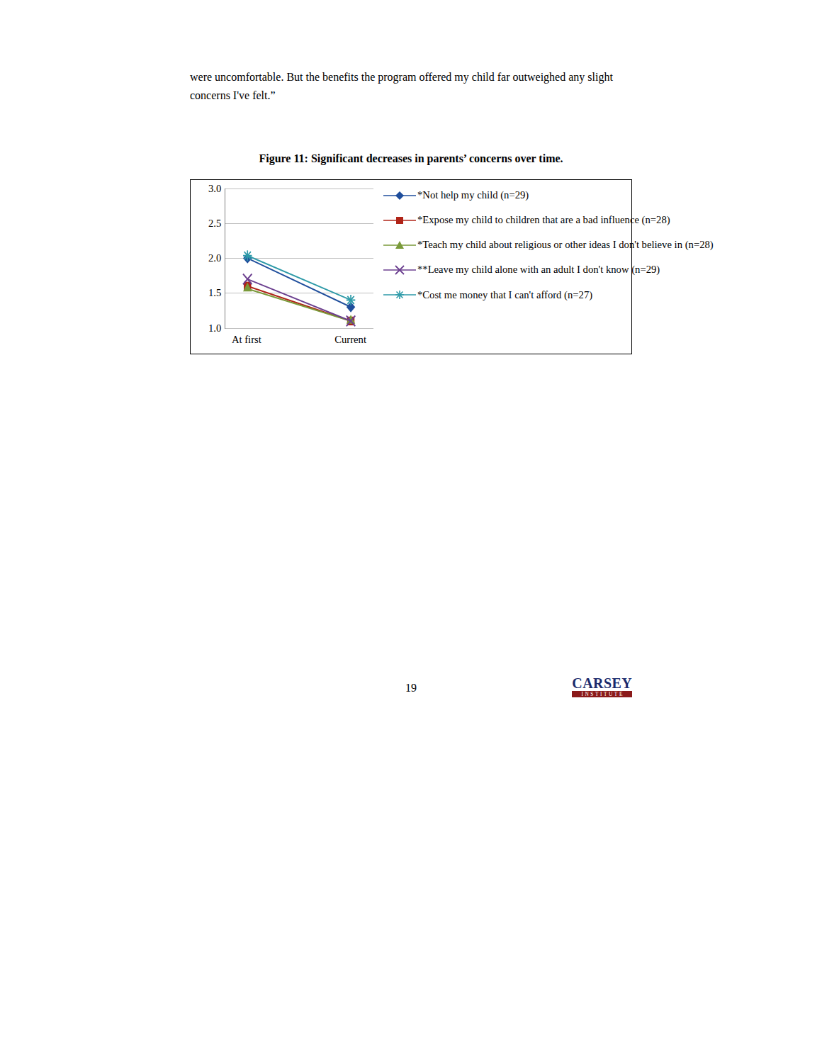were uncomfortable. But the benefits the program offered my child far outweighed any slight concerns I've felt.”
Figure 11: Significant decreases in parents’ concerns over time.
3.0
2.5
2.0
1.5
1.0
At first Current
*Not help my child (n=29)
*Expose my child to children that are a bad influence (n=28)
*Teach my child about religious or other ideas I don't believe in (n=28)
**Leave my child alone with an adult I don't know (n=29)
*Cost me money that I can't afford (n=27)
19
CARSEY INSTITUTE